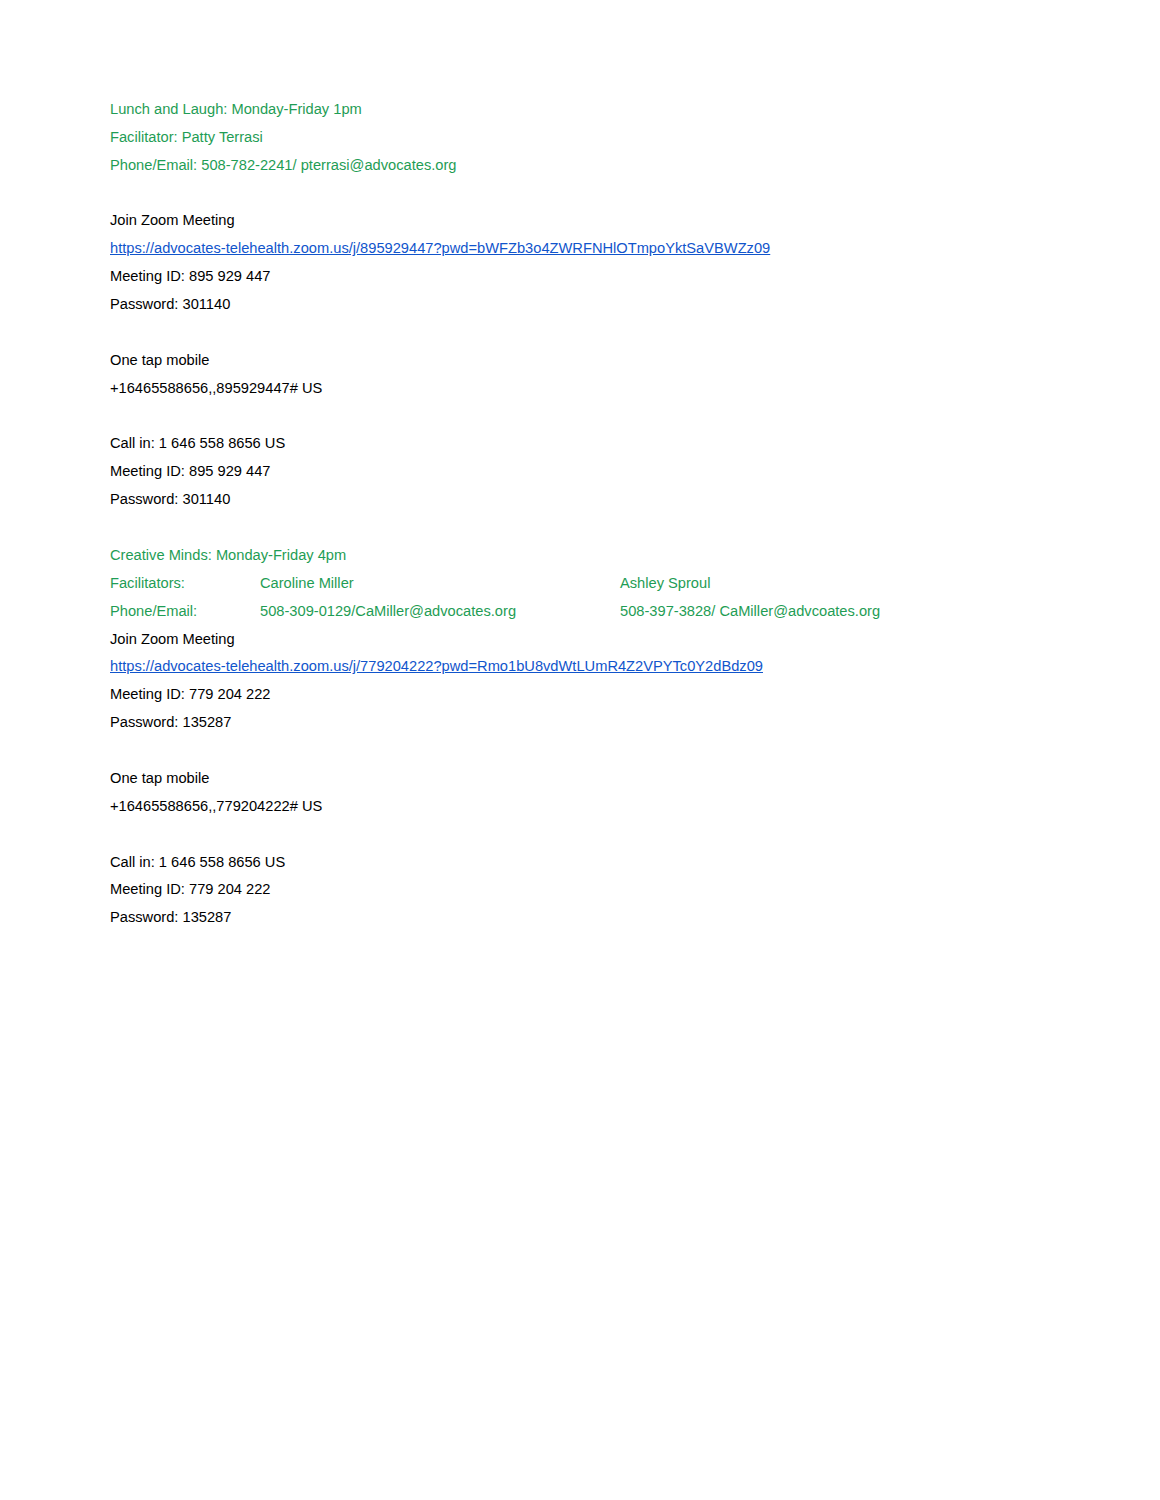Lunch and Laugh: Monday-Friday 1pm
Facilitator: Patty Terrasi
Phone/Email: 508-782-2241/ pterrasi@advocates.org
Join Zoom Meeting
https://advocates-telehealth.zoom.us/j/895929447?pwd=bWFZb3o4ZWRFNHlOTmpoYktSaVBWZz09
Meeting ID: 895 929 447
Password: 301140
One tap mobile
+16465588656,,895929447# US
Call in: 1 646 558 8656 US
Meeting ID: 895 929 447
Password: 301140
Creative Minds: Monday-Friday 4pm
| Facilitators: | Caroline Miller | Ashley Sproul |
| Phone/Email: | 508-309-0129/CaMiller@advocates.org | 508-397-3828/ CaMiller@advcoates.org |
Join Zoom Meeting
https://advocates-telehealth.zoom.us/j/779204222?pwd=Rmo1bU8vdWtLUmR4Z2VPYTc0Y2dBdz09
Meeting ID: 779 204 222
Password: 135287
One tap mobile
+16465588656,,779204222# US
Call in: 1 646 558 8656 US
Meeting ID: 779 204 222
Password: 135287